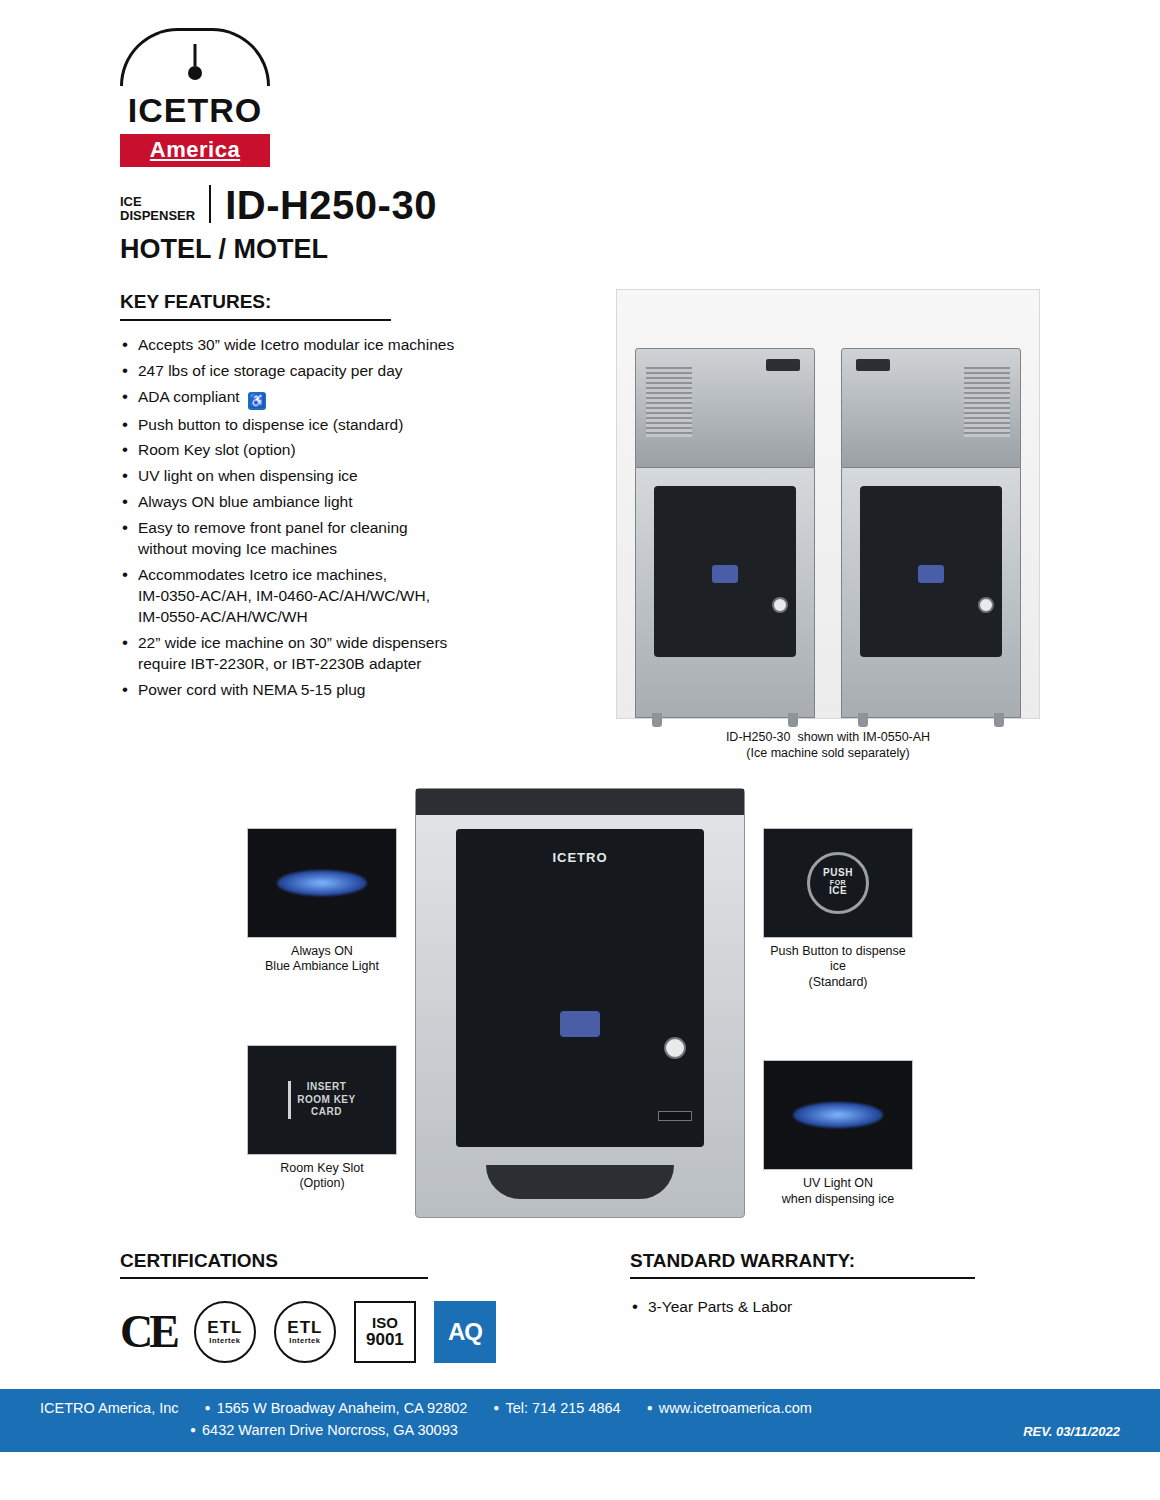ICETRO
America
ICE
DISPENSER
ID-H250-30
HOTEL / MOTEL
KEY FEATURES:
Accepts 30” wide Icetro modular ice machines
247 lbs of ice storage capacity per day
ADA compliant ♿
Push button to dispense ice (standard)
Room Key slot (option)
UV light on when dispensing ice
Always ON blue ambiance light
Easy to remove front panel for cleaning
without moving Ice machines
Accommodates Icetro ice machines,
IM-0350-AC/AH, IM-0460-AC/AH/WC/WH,
IM-0550-AC/AH/WC/WH
22” wide ice machine on 30” wide dispensers
require IBT-2230R, or IBT-2230B adapter
Power cord with NEMA 5-15 plug
ID-H250-30 shown with IM-0550-AH
(Ice machine sold separately)
Always ON
Blue Ambiance Light
INSERT
ROOM KEY
CARD
Room Key Slot
(Option)
ICETRO
PUSH FOR ICE
Push Button to dispense ice
(Standard)
UV Light ON
when dispensing ice
CERTIFICATIONS
CE
ETL Intertek
ETL Intertek
ISO 9001
AQ
STANDARD WARRANTY:
3-Year Parts & Labor
ICETRO America, Inc 1565 W Broadway Anaheim, CA 92802 Tel: 714 215 4864 www.icetroamerica.com
6432 Warren Drive Norcross, GA 30093 REV. 03/11/2022